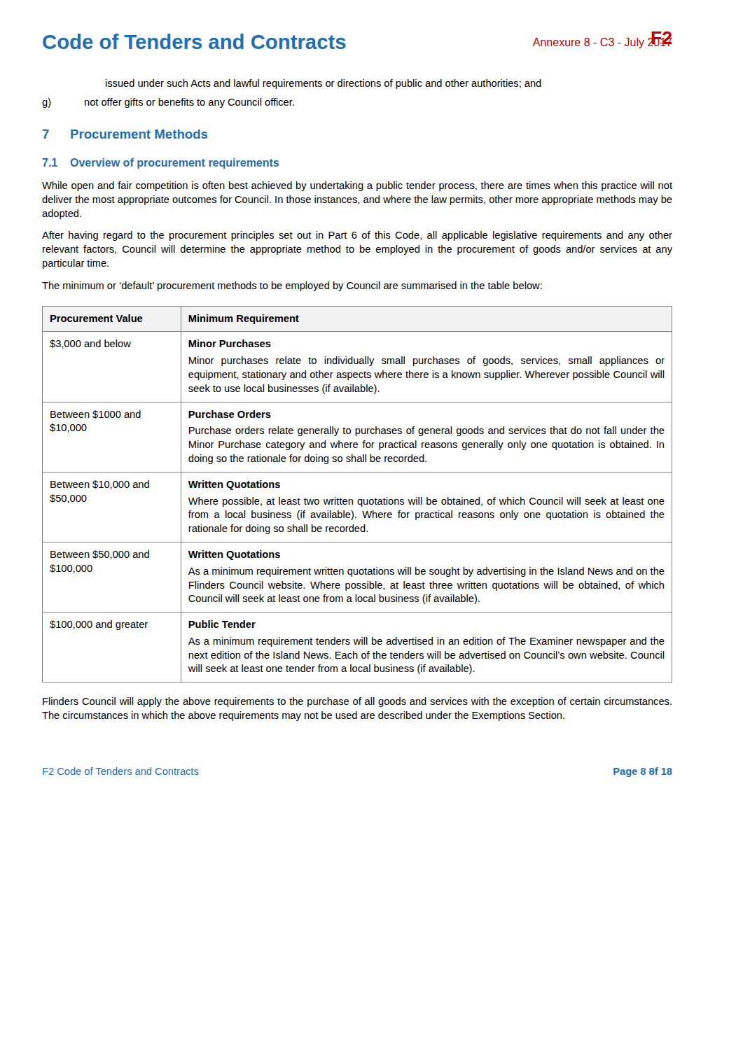Code of Tenders and Contracts Annexure 8 - C3 - July 2017 F2
issued under such Acts and lawful requirements or directions of public and other authorities; and
g) not offer gifts or benefits to any Council officer.
7 Procurement Methods
7.1 Overview of procurement requirements
While open and fair competition is often best achieved by undertaking a public tender process, there are times when this practice will not deliver the most appropriate outcomes for Council. In those instances, and where the law permits, other more appropriate methods may be adopted.
After having regard to the procurement principles set out in Part 6 of this Code, all applicable legislative requirements and any other relevant factors, Council will determine the appropriate method to be employed in the procurement of goods and/or services at any particular time.
The minimum or ‘default’ procurement methods to be employed by Council are summarised in the table below:
| Procurement Value | Minimum Requirement |
| --- | --- |
| $3,000 and below | Minor Purchases Minor purchases relate to individually small purchases of goods, services, small appliances or equipment, stationary and other aspects where there is a known supplier. Wherever possible Council will seek to use local businesses (if available). |
| Between $1000 and $10,000 | Purchase Orders Purchase orders relate generally to purchases of general goods and services that do not fall under the Minor Purchase category and where for practical reasons generally only one quotation is obtained. In doing so the rationale for doing so shall be recorded. |
| Between $10,000 and $50,000 | Written Quotations Where possible, at least two written quotations will be obtained, of which Council will seek at least one from a local business (if available). Where for practical reasons only one quotation is obtained the rationale for doing so shall be recorded. |
| Between $50,000 and $100,000 | Written Quotations As a minimum requirement written quotations will be sought by advertising in the Island News and on the Flinders Council website. Where possible, at least three written quotations will be obtained, of which Council will seek at least one from a local business (if available). |
| $100,000 and greater | Public Tender As a minimum requirement tenders will be advertised in an edition of The Examiner newspaper and the next edition of the Island News. Each of the tenders will be advertised on Council’s own website. Council will seek at least one tender from a local business (if available). |
Flinders Council will apply the above requirements to the purchase of all goods and services with the exception of certain circumstances. The circumstances in which the above requirements may not be used are described under the Exemptions Section.
F2 Code of Tenders and Contracts Page 8 8f 18